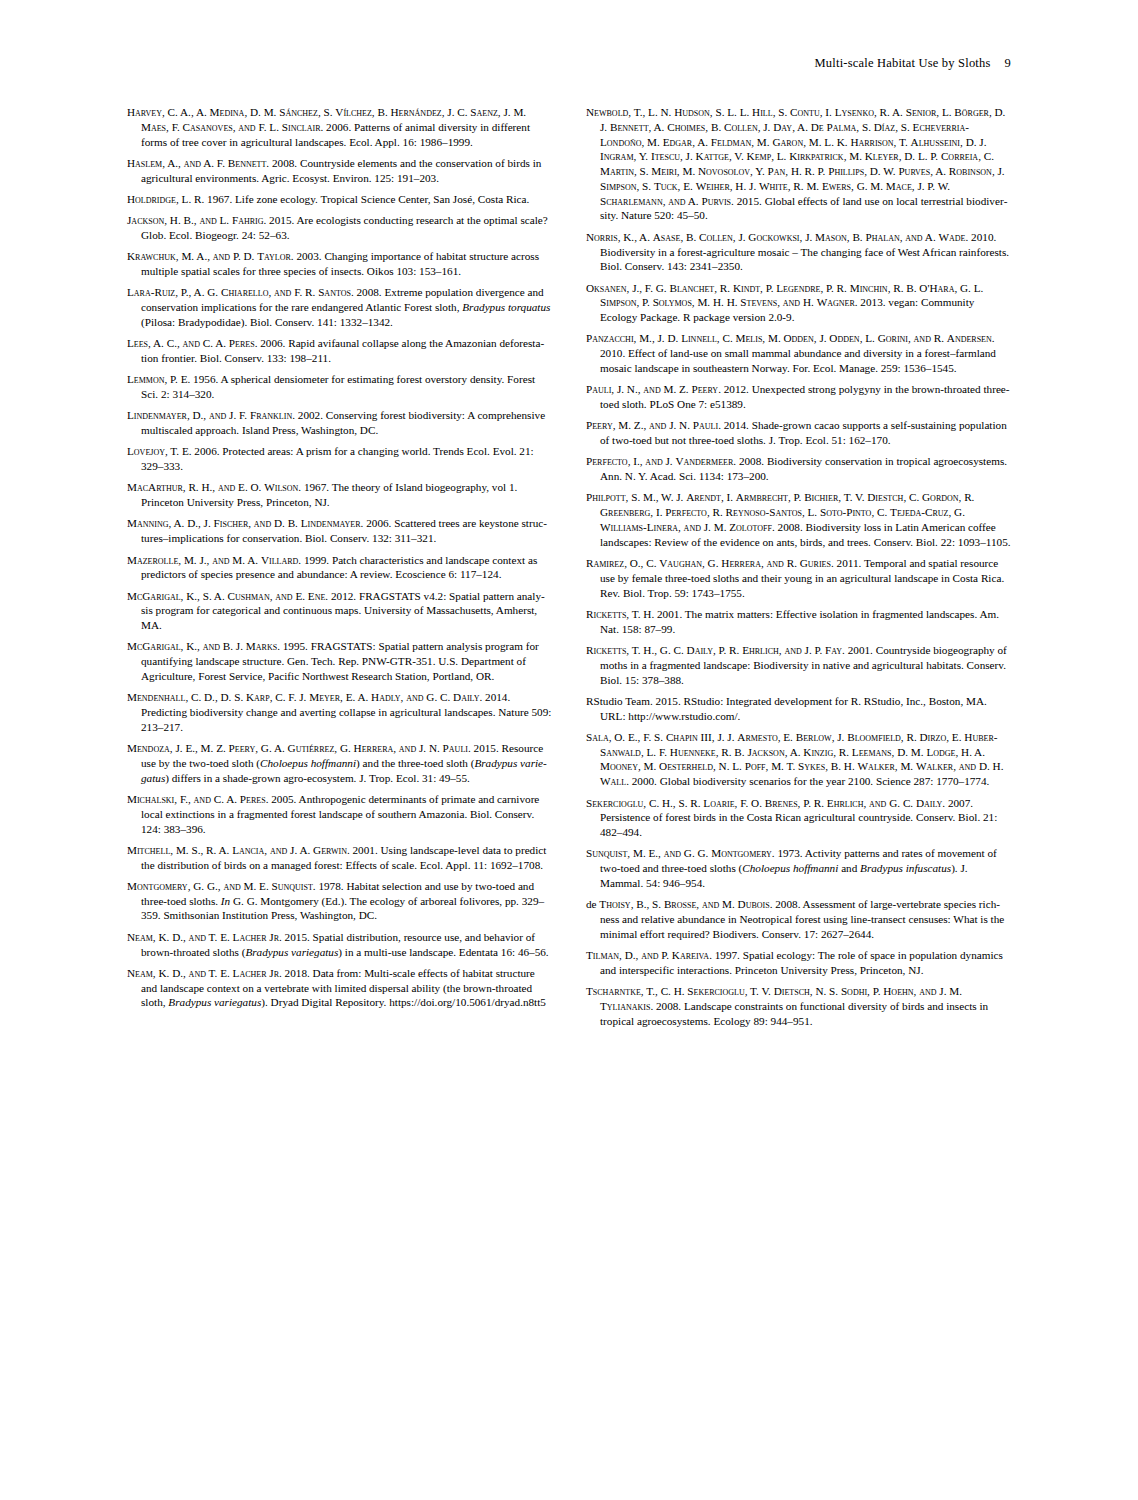Multi-scale Habitat Use by Sloths 9
Harvey, C. A., A. Medina, D. M. Sánchez, S. Vílchez, B. Hernández, J. C. Saenz, J. M. Maes, F. Casanoves, and F. L. Sinclair. 2006. Patterns of animal diversity in different forms of tree cover in agricultural landscapes. Ecol. Appl. 16: 1986–1999.
Haslem, A., and A. F. Bennett. 2008. Countryside elements and the conservation of birds in agricultural environments. Agric. Ecosyst. Environ. 125: 191–203.
Holdridge, L. R. 1967. Life zone ecology. Tropical Science Center, San José, Costa Rica.
Jackson, H. B., and L. Fahrig. 2015. Are ecologists conducting research at the optimal scale? Glob. Ecol. Biogeogr. 24: 52–63.
Krawchuk, M. A., and P. D. Taylor. 2003. Changing importance of habitat structure across multiple spatial scales for three species of insects. Oikos 103: 153–161.
Lara-Ruiz, P., A. G. Chiarello, and F. R. Santos. 2008. Extreme population divergence and conservation implications for the rare endangered Atlantic Forest sloth, Bradypus torquatus (Pilosa: Bradypodidae). Biol. Conserv. 141: 1332–1342.
Lees, A. C., and C. A. Peres. 2006. Rapid avifaunal collapse along the Amazonian deforestation frontier. Biol. Conserv. 133: 198–211.
Lemmon, P. E. 1956. A spherical densiometer for estimating forest overstory density. Forest Sci. 2: 314–320.
Lindenmayer, D., and J. F. Franklin. 2002. Conserving forest biodiversity: A comprehensive multiscaled approach. Island Press, Washington, DC.
Lovejoy, T. E. 2006. Protected areas: A prism for a changing world. Trends Ecol. Evol. 21: 329–333.
MacArthur, R. H., and E. O. Wilson. 1967. The theory of Island biogeography, vol 1. Princeton University Press, Princeton, NJ.
Manning, A. D., J. Fischer, and D. B. Lindenmayer. 2006. Scattered trees are keystone structures–implications for conservation. Biol. Conserv. 132: 311–321.
Mazerolle, M. J., and M. A. Villard. 1999. Patch characteristics and landscape context as predictors of species presence and abundance: A review. Ecoscience 6: 117–124.
McGarigal, K., S. A. Cushman, and E. Ene. 2012. FRAGSTATS v4.2: Spatial pattern analysis program for categorical and continuous maps. University of Massachusetts, Amherst, MA.
McGarigal, K., and B. J. Marks. 1995. FRAGSTATS: Spatial pattern analysis program for quantifying landscape structure. Gen. Tech. Rep. PNW-GTR-351. U.S. Department of Agriculture, Forest Service, Pacific Northwest Research Station, Portland, OR.
Mendenhall, C. D., D. S. Karp, C. F. J. Meyer, E. A. Hadly, and G. C. Daily. 2014. Predicting biodiversity change and averting collapse in agricultural landscapes. Nature 509: 213–217.
Mendoza, J. E., M. Z. Peery, G. A. Gutiérrez, G. Herrera, and J. N. Pauli. 2015. Resource use by the two-toed sloth (Choloepus hoffmanni) and the three-toed sloth (Bradypus variegatus) differs in a shade-grown agro-ecosystem. J. Trop. Ecol. 31: 49–55.
Michalski, F., and C. A. Peres. 2005. Anthropogenic determinants of primate and carnivore local extinctions in a fragmented forest landscape of southern Amazonia. Biol. Conserv. 124: 383–396.
Mitchell, M. S., R. A. Lancia, and J. A. Gerwin. 2001. Using landscape-level data to predict the distribution of birds on a managed forest: Effects of scale. Ecol. Appl. 11: 1692–1708.
Montgomery, G. G., and M. E. Sunquist. 1978. Habitat selection and use by two-toed and three-toed sloths. In G. G. Montgomery (Ed.). The ecology of arboreal folivores, pp. 329–359. Smithsonian Institution Press, Washington, DC.
Neam, K. D., and T. E. Lacher Jr. 2015. Spatial distribution, resource use, and behavior of brown-throated sloths (Bradypus variegatus) in a multi-use landscape. Edentata 16: 46–56.
Neam, K. D., and T. E. Lacher Jr. 2018. Data from: Multi-scale effects of habitat structure and landscape context on a vertebrate with limited dispersal ability (the brown-throated sloth, Bradypus variegatus). Dryad Digital Repository. https://doi.org/10.5061/dryad.n8tt5
Newbold, T., L. N. Hudson, S. L. L. Hill, S. Contu, I. Lysenko, R. A. Senior, L. Börger, D. J. Bennett, A. Choimes, B. Collen, J. Day, A. De Palma, S. Díaz, S. Echeverria-Londoño, M. Edgar, A. Feldman, M. Garon, M. L. K. Harrison, T. Alhusseini, D. J. Ingram, Y. Itescu, J. Kattge, V. Kemp, L. Kirkpatrick, M. Kleyer, D. L. P. Correia, C. Martin, S. Meiri, M. Novosolov, Y. Pan, H. R. P. Phillips, D. W. Purves, A. Robinson, J. Simpson, S. Tuck, E. Weiher, H. J. White, R. M. Ewers, G. M. Mace, J. P. W. Scharlemann, and A. Purvis. 2015. Global effects of land use on local terrestrial biodiversity. Nature 520: 45–50.
Norris, K., A. Asase, B. Collen, J. Gockowksi, J. Mason, B. Phalan, and A. Wade. 2010. Biodiversity in a forest-agriculture mosaic – The changing face of West African rainforests. Biol. Conserv. 143: 2341–2350.
Oksanen, J., F. G. Blanchet, R. Kindt, P. Legendre, P. R. Minchin, R. B. O'Hara, G. L. Simpson, P. Solymos, M. H. H. Stevens, and H. Wagner. 2013. vegan: Community Ecology Package. R package version 2.0-9.
Panzacchi, M., J. D. Linnell, C. Melis, M. Odden, J. Odden, L. Gorini, and R. Andersen. 2010. Effect of land-use on small mammal abundance and diversity in a forest–farmland mosaic landscape in southeastern Norway. For. Ecol. Manage. 259: 1536–1545.
Pauli, J. N., and M. Z. Peery. 2012. Unexpected strong polygyny in the brown-throated three-toed sloth. PLoS One 7: e51389.
Peery, M. Z., and J. N. Pauli. 2014. Shade-grown cacao supports a self-sustaining population of two-toed but not three-toed sloths. J. Trop. Ecol. 51: 162–170.
Perfecto, I., and J. Vandermeer. 2008. Biodiversity conservation in tropical agroecosystems. Ann. N. Y. Acad. Sci. 1134: 173–200.
Philpott, S. M., W. J. Arendt, I. Armbrecht, P. Bichier, T. V. Diestch, C. Gordon, R. Greenberg, I. Perfecto, R. Reynoso-Santos, L. Soto-Pinto, C. Tejeda-Cruz, G. Williams-Linera, and J. M. Zolotoff. 2008. Biodiversity loss in Latin American coffee landscapes: Review of the evidence on ants, birds, and trees. Conserv. Biol. 22: 1093–1105.
Ramirez, O., C. Vaughan, G. Herrera, and R. Guries. 2011. Temporal and spatial resource use by female three-toed sloths and their young in an agricultural landscape in Costa Rica. Rev. Biol. Trop. 59: 1743–1755.
Ricketts, T. H. 2001. The matrix matters: Effective isolation in fragmented landscapes. Am. Nat. 158: 87–99.
Ricketts, T. H., G. C. Daily, P. R. Ehrlich, and J. P. Fay. 2001. Countryside biogeography of moths in a fragmented landscape: Biodiversity in native and agricultural habitats. Conserv. Biol. 15: 378–388.
RStudio Team. 2015. RStudio: Integrated development for R. RStudio, Inc., Boston, MA. URL: http://www.rstudio.com/.
Sala, O. E., F. S. Chapin III, J. J. Armesto, E. Berlow, J. Bloomfield, R. Dirzo, E. Huber-Sanwald, L. F. Huenneke, R. B. Jackson, A. Kinzig, R. Leemans, D. M. Lodge, H. A. Mooney, M. Oesterheld, N. L. Poff, M. T. Sykes, B. H. Walker, M. Walker, and D. H. Wall. 2000. Global biodiversity scenarios for the year 2100. Science 287: 1770–1774.
Sekercioglu, C. H., S. R. Loarie, F. O. Brenes, P. R. Ehrlich, and G. C. Daily. 2007. Persistence of forest birds in the Costa Rican agricultural countryside. Conserv. Biol. 21: 482–494.
Sunquist, M. E., and G. G. Montgomery. 1973. Activity patterns and rates of movement of two-toed and three-toed sloths (Choloepus hoffmanni and Bradypus infuscatus). J. Mammal. 54: 946–954.
de Thoisy, B., S. Brosse, and M. Dubois. 2008. Assessment of large-vertebrate species richness and relative abundance in Neotropical forest using line-transect censuses: What is the minimal effort required? Biodivers. Conserv. 17: 2627–2644.
Tilman, D., and P. Kareiva. 1997. Spatial ecology: The role of space in population dynamics and interspecific interactions. Princeton University Press, Princeton, NJ.
Tscharntke, T., C. H. Sekercioglu, T. V. Dietsch, N. S. Sodhi, P. Hoehn, and J. M. Tylianakis. 2008. Landscape constraints on functional diversity of birds and insects in tropical agroecosystems. Ecology 89: 944–951.